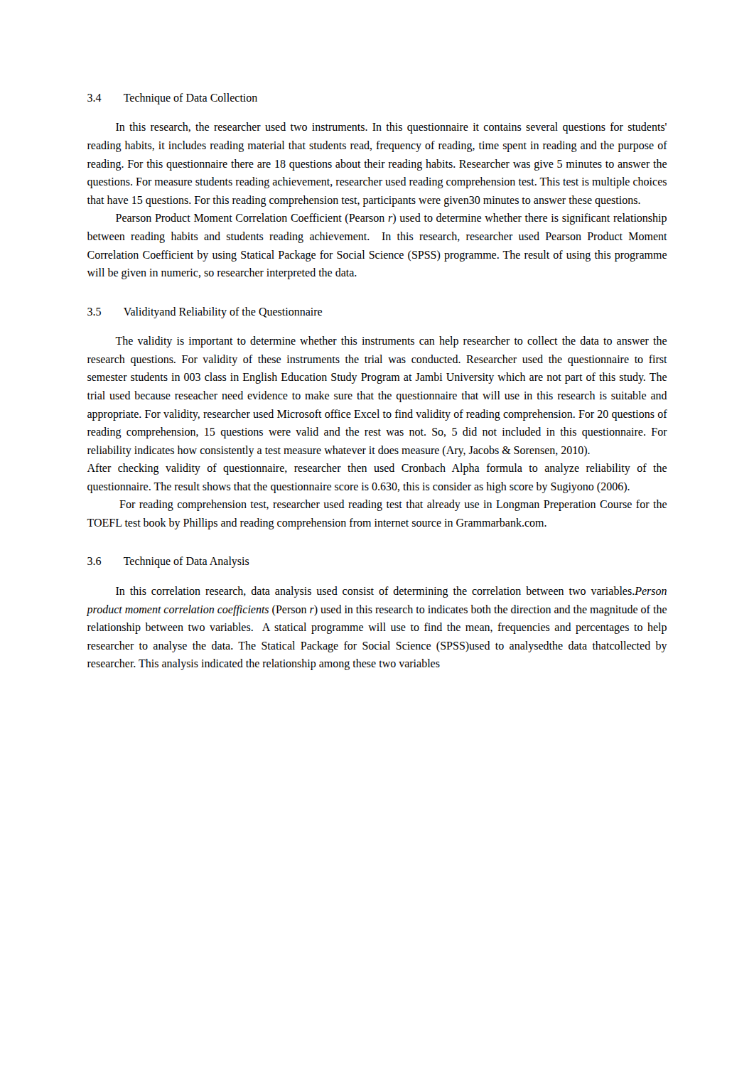3.4 Technique of Data Collection
In this research, the researcher used two instruments. In this questionnaire it contains several questions for students' reading habits, it includes reading material that students read, frequency of reading, time spent in reading and the purpose of reading. For this questionnaire there are 18 questions about their reading habits. Researcher was give 5 minutes to answer the questions. For measure students reading achievement, researcher used reading comprehension test. This test is multiple choices that have 15 questions. For this reading comprehension test, participants were given30 minutes to answer these questions.
Pearson Product Moment Correlation Coefficient (Pearson r) used to determine whether there is significant relationship between reading habits and students reading achievement. In this research, researcher used Pearson Product Moment Correlation Coefficient by using Statical Package for Social Science (SPSS) programme. The result of using this programme will be given in numeric, so researcher interpreted the data.
3.5 Validityand Reliability of the Questionnaire
The validity is important to determine whether this instruments can help researcher to collect the data to answer the research questions. For validity of these instruments the trial was conducted. Researcher used the questionnaire to first semester students in 003 class in English Education Study Program at Jambi University which are not part of this study. The trial used because reseacher need evidence to make sure that the questionnaire that will use in this research is suitable and appropriate. For validity, researcher used Microsoft office Excel to find validity of reading comprehension. For 20 questions of reading comprehension, 15 questions were valid and the rest was not. So, 5 did not included in this questionnaire. For reliability indicates how consistently a test measure whatever it does measure (Ary, Jacobs & Sorensen, 2010).
After checking validity of questionnaire, researcher then used Cronbach Alpha formula to analyze reliability of the questionnaire. The result shows that the questionnaire score is 0.630, this is consider as high score by Sugiyono (2006).
For reading comprehension test, researcher used reading test that already use in Longman Preperation Course for the TOEFL test book by Phillips and reading comprehension from internet source in Grammarbank.com.
3.6 Technique of Data Analysis
In this correlation research, data analysis used consist of determining the correlation between two variables.Person product moment correlation coefficients (Person r) used in this research to indicates both the direction and the magnitude of the relationship between two variables. A statical programme will use to find the mean, frequencies and percentages to help researcher to analyse the data. The Statical Package for Social Science (SPSS)used to analysedthe data thatcollected by researcher. This analysis indicated the relationship among these two variables